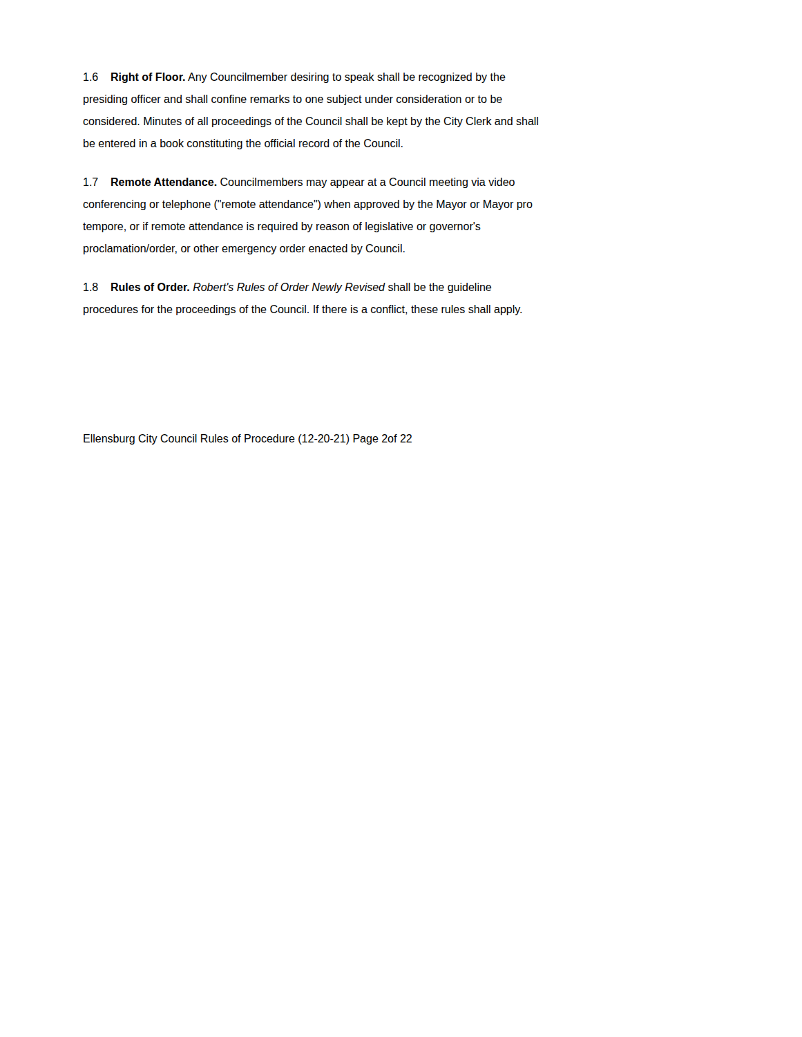1.6 Right of Floor. Any Councilmember desiring to speak shall be recognized by the presiding officer and shall confine remarks to one subject under consideration or to be considered. Minutes of all proceedings of the Council shall be kept by the City Clerk and shall be entered in a book constituting the official record of the Council.
1.7 Remote Attendance. Councilmembers may appear at a Council meeting via video conferencing or telephone ("remote attendance") when approved by the Mayor or Mayor pro tempore, or if remote attendance is required by reason of legislative or governor's proclamation/order, or other emergency order enacted by Council.
1.8 Rules of Order. Robert's Rules of Order Newly Revised shall be the guideline procedures for the proceedings of the Council. If there is a conflict, these rules shall apply.
Ellensburg City Council Rules of Procedure (12-20-21) Page 2of 22